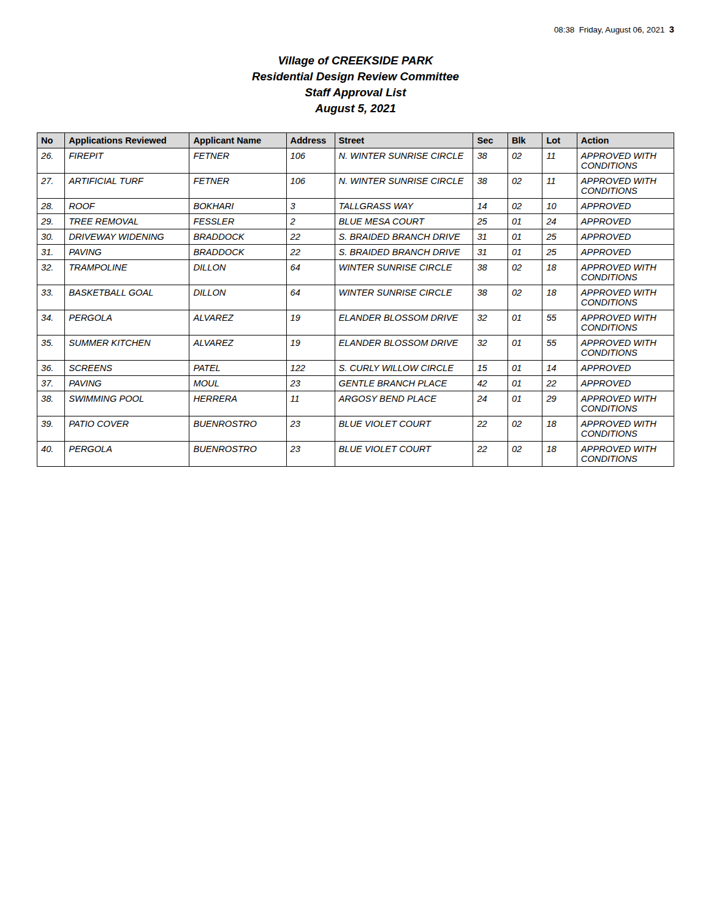08:38 Friday, August 06, 2021 3
Village of CREEKSIDE PARK
Residential Design Review Committee
Staff Approval List
August 5, 2021
| No | Applications Reviewed | Applicant Name | Address | Street | Sec | Blk | Lot | Action |
| --- | --- | --- | --- | --- | --- | --- | --- | --- |
| 26. | FIREPIT | FETNER | 106 | N. WINTER SUNRISE CIRCLE | 38 | 02 | 11 | APPROVED WITH CONDITIONS |
| 27. | ARTIFICIAL TURF | FETNER | 106 | N. WINTER SUNRISE CIRCLE | 38 | 02 | 11 | APPROVED WITH CONDITIONS |
| 28. | ROOF | BOKHARI | 3 | TALLGRASS WAY | 14 | 02 | 10 | APPROVED |
| 29. | TREE REMOVAL | FESSLER | 2 | BLUE MESA COURT | 25 | 01 | 24 | APPROVED |
| 30. | DRIVEWAY WIDENING | BRADDOCK | 22 | S. BRAIDED BRANCH DRIVE | 31 | 01 | 25 | APPROVED |
| 31. | PAVING | BRADDOCK | 22 | S. BRAIDED BRANCH DRIVE | 31 | 01 | 25 | APPROVED |
| 32. | TRAMPOLINE | DILLON | 64 | WINTER SUNRISE CIRCLE | 38 | 02 | 18 | APPROVED WITH CONDITIONS |
| 33. | BASKETBALL GOAL | DILLON | 64 | WINTER SUNRISE CIRCLE | 38 | 02 | 18 | APPROVED WITH CONDITIONS |
| 34. | PERGOLA | ALVAREZ | 19 | ELANDER BLOSSOM DRIVE | 32 | 01 | 55 | APPROVED WITH CONDITIONS |
| 35. | SUMMER KITCHEN | ALVAREZ | 19 | ELANDER BLOSSOM DRIVE | 32 | 01 | 55 | APPROVED WITH CONDITIONS |
| 36. | SCREENS | PATEL | 122 | S. CURLY WILLOW CIRCLE | 15 | 01 | 14 | APPROVED |
| 37. | PAVING | MOUL | 23 | GENTLE BRANCH PLACE | 42 | 01 | 22 | APPROVED |
| 38. | SWIMMING POOL | HERRERA | 11 | ARGOSY BEND PLACE | 24 | 01 | 29 | APPROVED WITH CONDITIONS |
| 39. | PATIO COVER | BUENROSTRO | 23 | BLUE VIOLET COURT | 22 | 02 | 18 | APPROVED WITH CONDITIONS |
| 40. | PERGOLA | BUENROSTRO | 23 | BLUE VIOLET COURT | 22 | 02 | 18 | APPROVED WITH CONDITIONS |